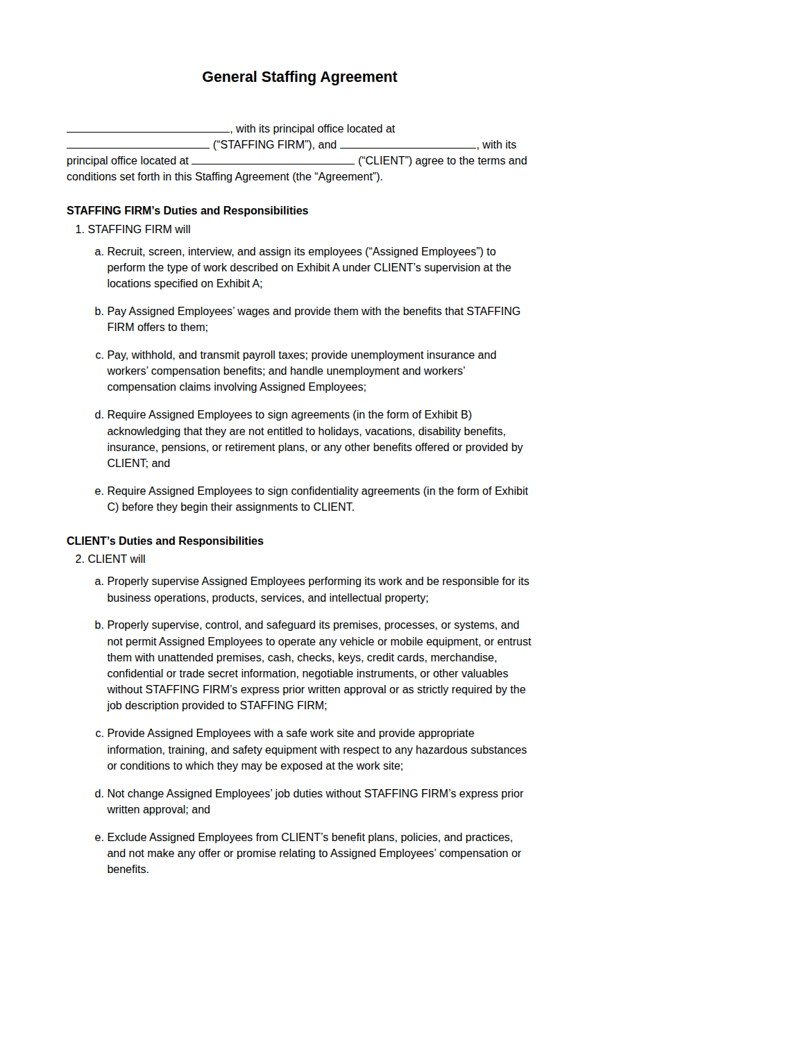General Staffing Agreement
, with its principal office located at (“STAFFING FIRM”), and , with its principal office located at (“CLIENT”) agree to the terms and conditions set forth in this Staffing Agreement (the “Agreement”).
STAFFING FIRM’s Duties and Responsibilities
STAFFING FIRM will
Recruit, screen, interview, and assign its employees (“Assigned Employees”) to perform the type of work described on Exhibit A under CLIENT’s supervision at the locations specified on Exhibit A;
Pay Assigned Employees’ wages and provide them with the benefits that STAFFING FIRM offers to them;
Pay, withhold, and transmit payroll taxes; provide unemployment insurance and workers’ compensation benefits; and handle unemployment and workers’ compensation claims involving Assigned Employees;
Require Assigned Employees to sign agreements (in the form of Exhibit B) acknowledging that they are not entitled to holidays, vacations, disability benefits, insurance, pensions, or retirement plans, or any other benefits offered or provided by CLIENT; and
Require Assigned Employees to sign confidentiality agreements (in the form of Exhibit C) before they begin their assignments to CLIENT.
CLIENT’s Duties and Responsibilities
CLIENT will
Properly supervise Assigned Employees performing its work and be responsible for its business operations, products, services, and intellectual property;
Properly supervise, control, and safeguard its premises, processes, or systems, and not permit Assigned Employees to operate any vehicle or mobile equipment, or entrust them with unattended premises, cash, checks, keys, credit cards, merchandise, confidential or trade secret information, negotiable instruments, or other valuables without STAFFING FIRM’s express prior written approval or as strictly required by the job description provided to STAFFING FIRM;
Provide Assigned Employees with a safe work site and provide appropriate information, training, and safety equipment with respect to any hazardous substances or conditions to which they may be exposed at the work site;
Not change Assigned Employees’ job duties without STAFFING FIRM’s express prior written approval; and
Exclude Assigned Employees from CLIENT’s benefit plans, policies, and practices, and not make any offer or promise relating to Assigned Employees’ compensation or benefits.